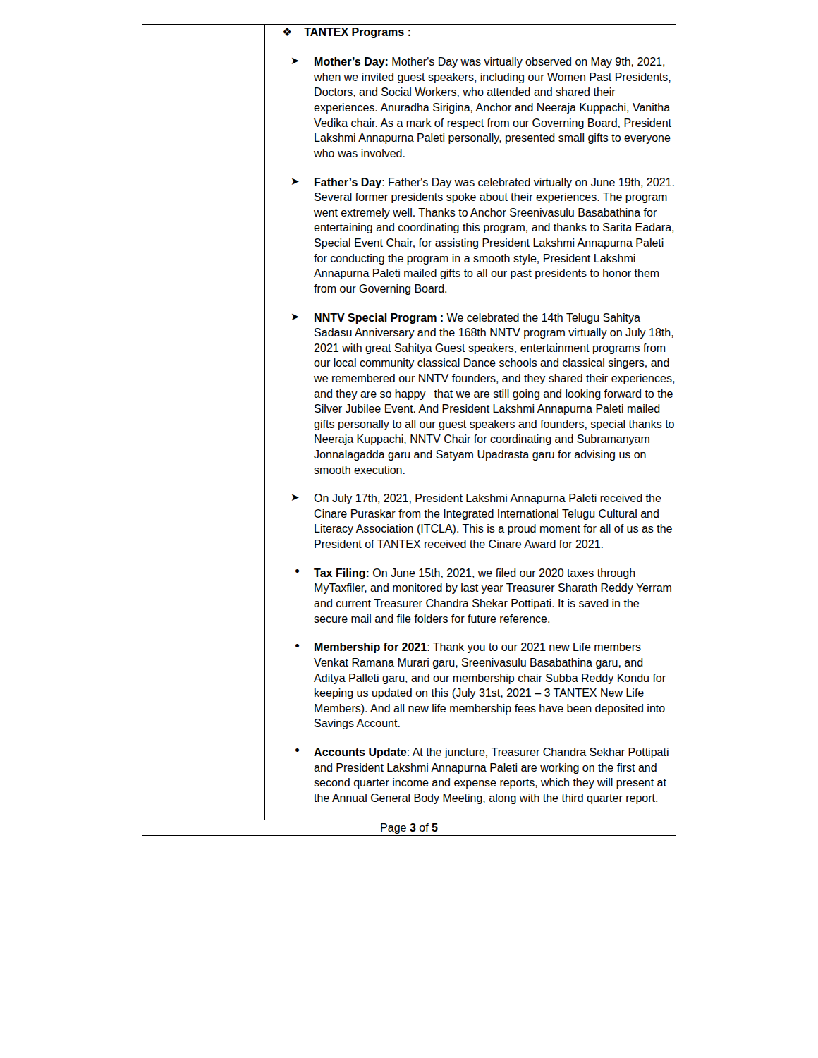| | | ❖ TANTEX Programs : Mother’s Day: Mother's Day was virtually observed on May 9th, 2021, when we invited guest speakers, including our Women Past Presidents, Doctors, and Social Workers, who attended and shared their experiences. Anuradha Sirigina, Anchor and Neeraja Kuppachi, Vanitha Vedika chair. As a mark of respect from our Governing Board, President Lakshmi Annapurna Paleti personally, presented small gifts to everyone who was involved. Father’s Day : Father's Day was celebrated virtually on June 19th, 2021. Several former presidents spoke about their experiences. The program went extremely well. Thanks to Anchor Sreenivasulu Basabathina for entertaining and coordinating this program, and thanks to Sarita Eadara, Special Event Chair, for assisting President Lakshmi Annapurna Paleti for conducting the program in a smooth style, President Lakshmi Annapurna Paleti mailed gifts to all our past presidents to honor them from our Governing Board. NNTV Special Program : We celebrated the 14th Telugu Sahitya Sadasu Anniversary and the 168th NNTV program virtually on July 18th, 2021 with great Sahitya Guest speakers, entertainment programs from our local community classical Dance schools and classical singers, and we remembered our NNTV founders, and they shared their experiences, and they are so happy that we are still going and looking forward to the Silver Jubilee Event. And President Lakshmi Annapurna Paleti mailed gifts personally to all our guest speakers and founders, special thanks to Neeraja Kuppachi, NNTV Chair for coordinating and Subramanyam Jonnalagadda garu and Satyam Upadrasta garu for advising us on smooth execution. On July 17th, 2021, President Lakshmi Annapurna Paleti received the Cinare Puraskar from the Integrated International Telugu Cultural and Literacy Association (ITCLA). This is a proud moment for all of us as the President of TANTEX received the Cinare Award for 2021. Tax Filing: On June 15th, 2021, we filed our 2020 taxes through MyTaxfiler, and monitored by last year Treasurer Sharath Reddy Yerram and current Treasurer Chandra Shekar Pottipati. It is saved in the secure mail and file folders for future reference. Membership for 2021 : Thank you to our 2021 new Life members Venkat Ramana Murari garu, Sreenivasulu Basabathina garu, and Aditya Palleti garu, and our membership chair Subba Reddy Kondu for keeping us updated on this (July 31st, 2021 – 3 TANTEX New Life Members). And all new life membership fees have been deposited into Savings Account. Accounts Update : At the juncture, Treasurer Chandra Sekhar Pottipati and President Lakshmi Annapurna Paleti are working on the first and second quarter income and expense reports, which they will present at the Annual General Body Meeting, along with the third quarter report. |
| Page 3 of 5 |